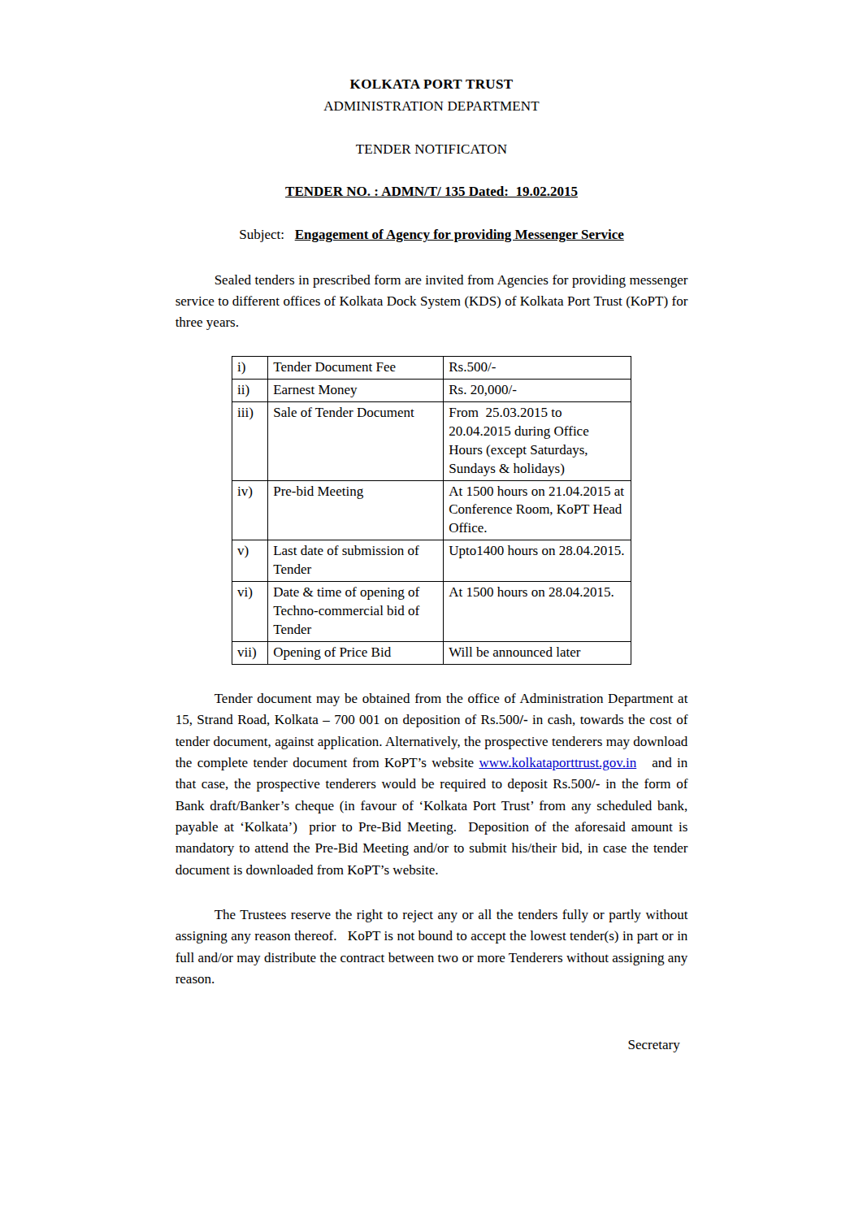KOLKATA PORT TRUST
ADMINISTRATION DEPARTMENT
TENDER NOTIFICATON
TENDER NO. : ADMN/T/ 135 Dated: 19.02.2015
Subject: Engagement of Agency for providing Messenger Service
Sealed tenders in prescribed form are invited from Agencies for providing messenger service to different offices of Kolkata Dock System (KDS) of Kolkata Port Trust (KoPT) for three years.
| i) | Tender Document Fee | Rs.500/- |
| ii) | Earnest Money | Rs. 20,000/- |
| iii) | Sale of Tender Document | From 25.03.2015 to 20.04.2015 during Office Hours (except Saturdays, Sundays & holidays) |
| iv) | Pre-bid Meeting | At 1500 hours on 21.04.2015 at Conference Room, KoPT Head Office. |
| v) | Last date of submission of Tender | Upto1400 hours on 28.04.2015. |
| vi) | Date & time of opening of Techno-commercial bid of Tender | At 1500 hours on 28.04.2015. |
| vii) | Opening of Price Bid | Will be announced later |
Tender document may be obtained from the office of Administration Department at 15, Strand Road, Kolkata – 700 001 on deposition of Rs.500/- in cash, towards the cost of tender document, against application. Alternatively, the prospective tenderers may download the complete tender document from KoPT’s website www.kolkataporttrust.gov.in and in that case, the prospective tenderers would be required to deposit Rs.500/- in the form of Bank draft/Banker’s cheque (in favour of ‘Kolkata Port Trust’ from any scheduled bank, payable at ‘Kolkata’) prior to Pre-Bid Meeting. Deposition of the aforesaid amount is mandatory to attend the Pre-Bid Meeting and/or to submit his/their bid, in case the tender document is downloaded from KoPT’s website.
The Trustees reserve the right to reject any or all the tenders fully or partly without assigning any reason thereof. KoPT is not bound to accept the lowest tender(s) in part or in full and/or may distribute the contract between two or more Tenderers without assigning any reason.
Secretary